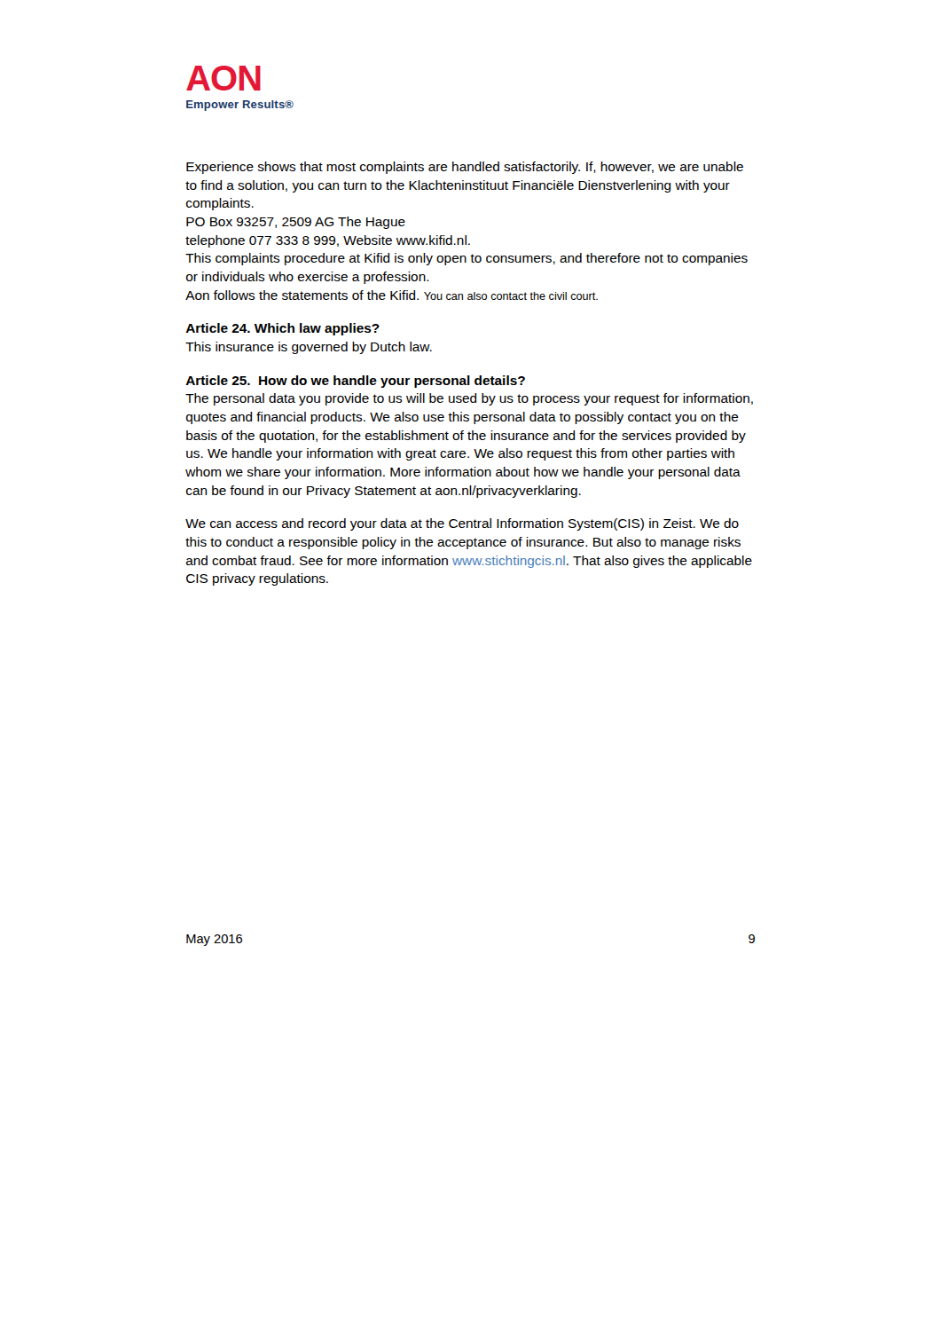AON
Empower Results®
Experience shows that most complaints are handled satisfactorily. If, however, we are unable to find a solution, you can turn to the Klachteninstituut Financiële Dienstverlening with your complaints.
PO Box 93257, 2509 AG The Hague
telephone 077 333 8 999, Website www.kifid.nl.
This complaints procedure at Kifid is only open to consumers, and therefore not to companies or individuals who exercise a profession.
Aon follows the statements of the Kifid. You can also contact the civil court.
Article 24. Which law applies?
This insurance is governed by Dutch law.
Article 25. How do we handle your personal details?
The personal data you provide to us will be used by us to process your request for information, quotes and financial products. We also use this personal data to possibly contact you on the basis of the quotation, for the establishment of the insurance and for the services provided by us. We handle your information with great care. We also request this from other parties with whom we share your information. More information about how we handle your personal data can be found in our Privacy Statement at aon.nl/privacyverklaring.
We can access and record your data at the Central Information System(CIS) in Zeist. We do this to conduct a responsible policy in the acceptance of insurance. But also to manage risks and combat fraud. See for more information www.stichtingcis.nl. That also gives the applicable CIS privacy regulations.
May 2016 9